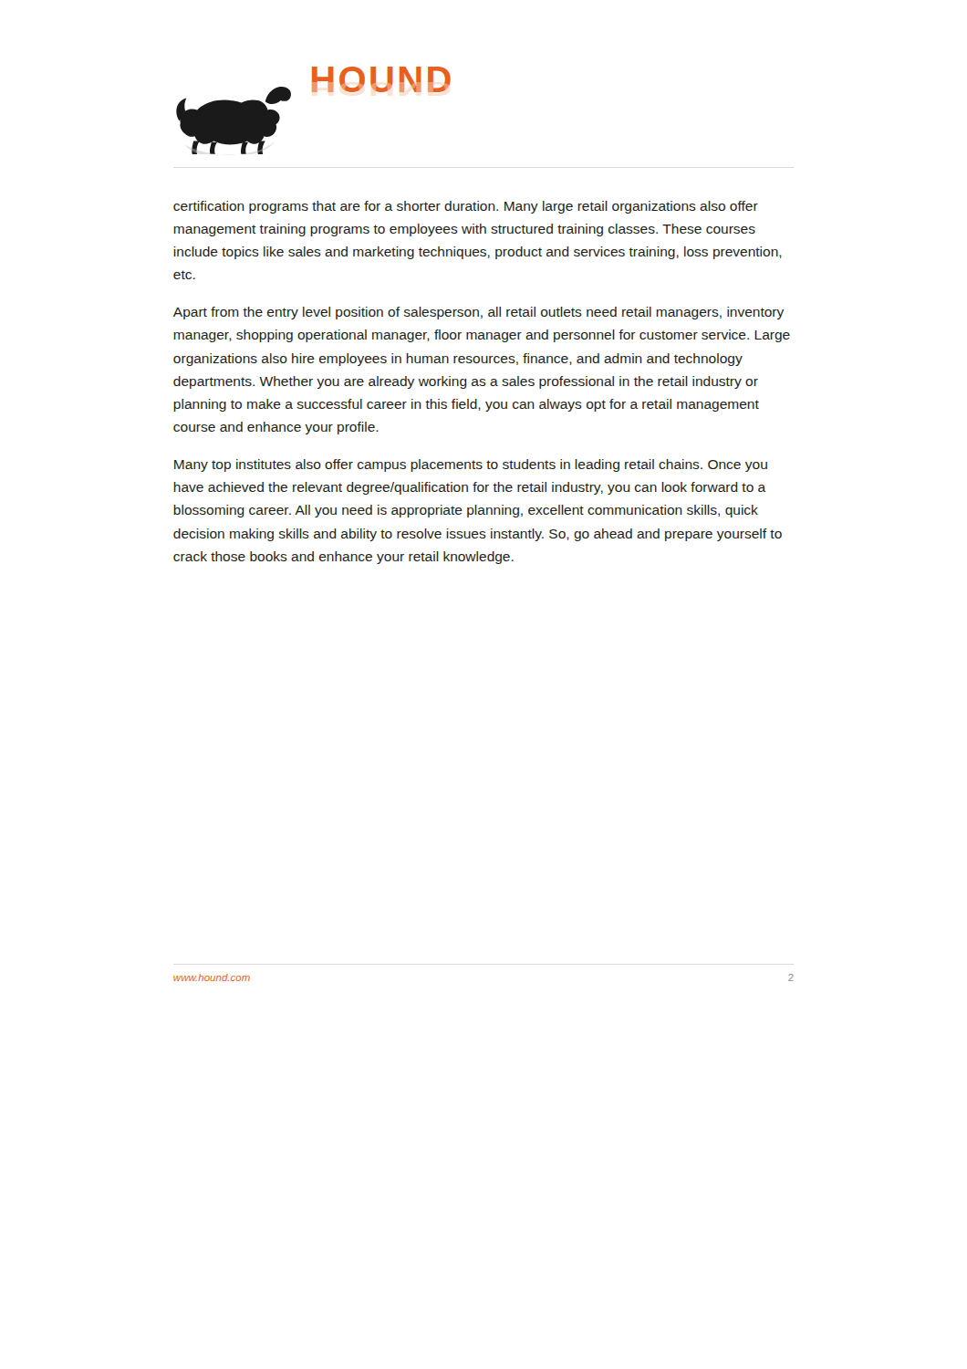HOUND HOUND
certification programs that are for a shorter duration. Many large retail organizations also offer management training programs to employees with structured training classes. These courses include topics like sales and marketing techniques, product and services training, loss prevention, etc.
Apart from the entry level position of salesperson, all retail outlets need retail managers, inventory manager, shopping operational manager, floor manager and personnel for customer service. Large organizations also hire employees in human resources, finance, and admin and technology departments. Whether you are already working as a sales professional in the retail industry or planning to make a successful career in this field, you can always opt for a retail management course and enhance your profile.
Many top institutes also offer campus placements to students in leading retail chains. Once you have achieved the relevant degree/qualification for the retail industry, you can look forward to a blossoming career. All you need is appropriate planning, excellent communication skills, quick decision making skills and ability to resolve issues instantly. So, go ahead and prepare yourself to crack those books and enhance your retail knowledge.
www.hound.com 2